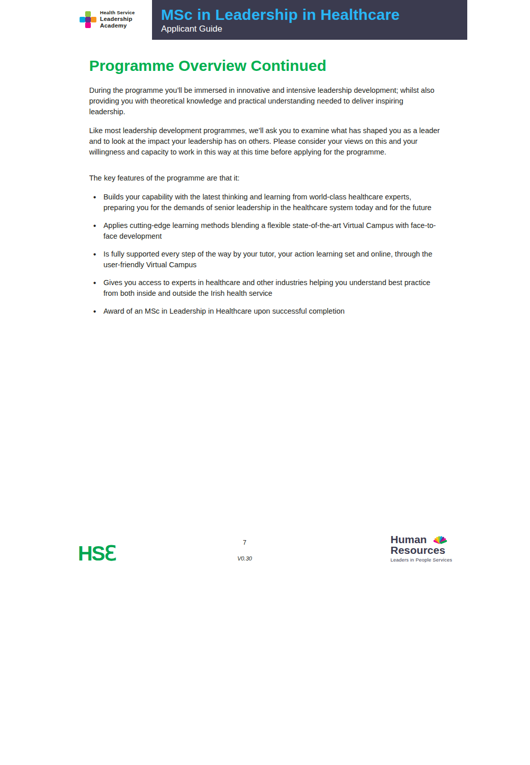Health Service Leadership
Academy
MSc in Leadership in Healthcare
Applicant Guide
Programme Overview Continued
During the programme you’ll be immersed in innovative and intensive leadership development; whilst also providing you with theoretical knowledge and practical understanding needed to deliver inspiring leadership.
Like most leadership development programmes, we’ll ask you to examine what has shaped you as a leader and to look at the impact your leadership has on others. Please consider your views on this and your willingness and capacity to work in this way at this time before applying for the programme.
The key features of the programme are that it:
Builds your capability with the latest thinking and learning from world-class healthcare experts, preparing you for the demands of senior leadership in the healthcare system today and for the future
Applies cutting-edge learning methods blending a flexible state-of-the-art Virtual Campus with face-to-face development
Is fully supported every step of the way by your tutor, your action learning set and online, through the user-friendly Virtual Campus
Gives you access to experts in healthcare and other industries helping you understand best practice from both inside and outside the Irish health service
Award of an MSc in Leadership in Healthcare upon successful completion
HSℇ
7
V0.30
Human
Resources
Leaders in People Services